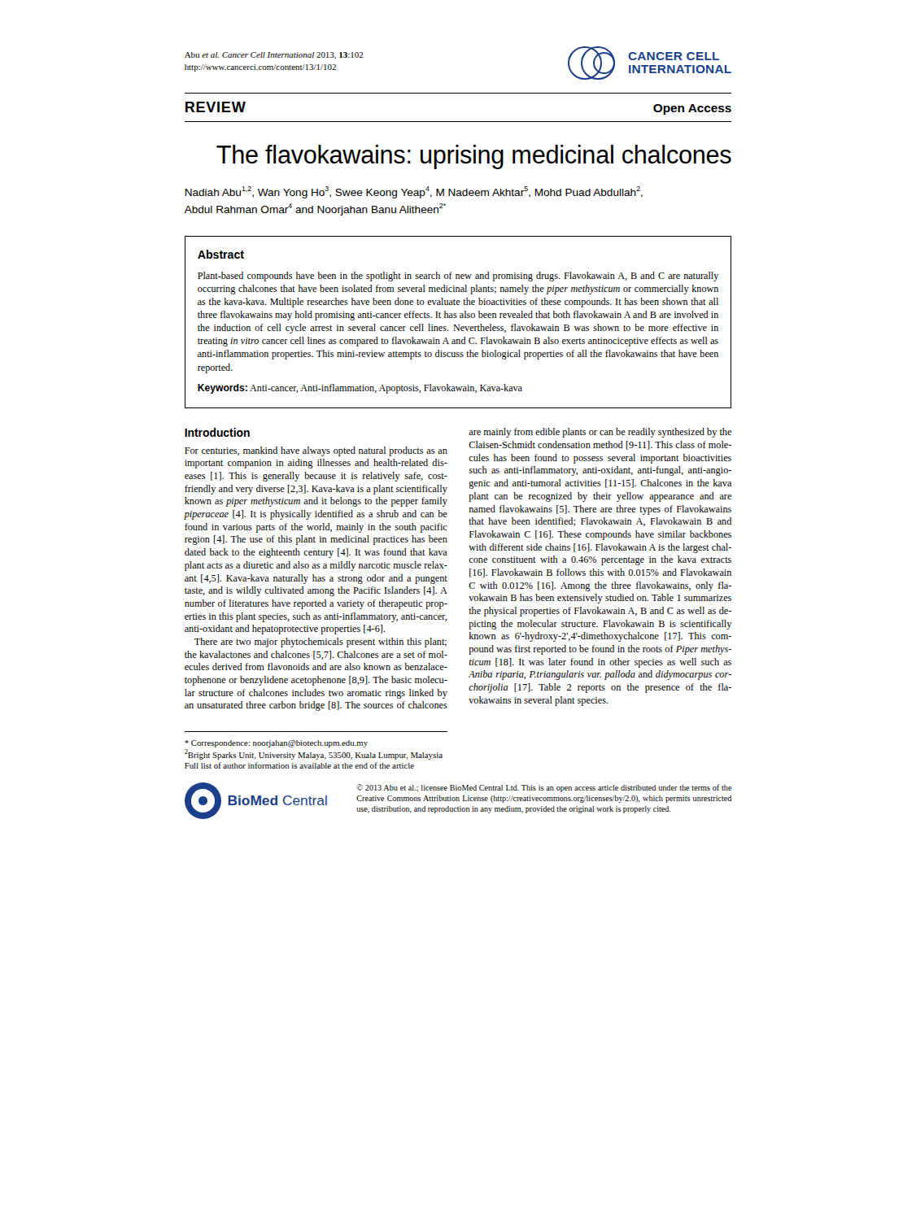Abu et al. Cancer Cell International 2013, 13:102
http://www.cancerci.com/content/13/1/102
CANCER CELL
INTERNATIONAL
REVIEW
Open Access
The flavokawains: uprising medicinal chalcones
Nadiah Abu1,2, Wan Yong Ho3, Swee Keong Yeap4, M Nadeem Akhtar5, Mohd Puad Abdullah2,
Abdul Rahman Omar4 and Noorjahan Banu Alitheen2*
Abstract
Plant-based compounds have been in the spotlight in search of new and promising drugs. Flavokawain A, B and C are naturally occurring chalcones that have been isolated from several medicinal plants; namely the piper methysticum or commercially known as the kava-kava. Multiple researches have been done to evaluate the bioactivities of these compounds. It has been shown that all three flavokawains may hold promising anti-cancer effects. It has also been revealed that both flavokawain A and B are involved in the induction of cell cycle arrest in several cancer cell lines. Nevertheless, flavokawain B was shown to be more effective in treating in vitro cancer cell lines as compared to flavokawain A and C. Flavokawain B also exerts antinociceptive effects as well as anti-inflammation properties. This mini-review attempts to discuss the biological properties of all the flavokawains that have been reported.
Keywords: Anti-cancer, Anti-inflammation, Apoptosis, Flavokawain, Kava-kava
Introduction
For centuries, mankind have always opted natural products as an important companion in aiding illnesses and health-related diseases [1]. This is generally because it is relatively safe, cost-friendly and very diverse [2,3]. Kava-kava is a plant scientifically known as piper methysticum and it belongs to the pepper family piperaceae [4]. It is physically identified as a shrub and can be found in various parts of the world, mainly in the south pacific region [4]. The use of this plant in medicinal practices has been dated back to the eighteenth century [4]. It was found that kava plant acts as a diuretic and also as a mildly narcotic muscle relaxant [4,5]. Kava-kava naturally has a strong odor and a pungent taste, and is wildly cultivated among the Pacific Islanders [4]. A number of literatures have reported a variety of therapeutic properties in this plant species, such as anti-inflammatory, anti-cancer, anti-oxidant and hepatoprotective properties [4-6].
There are two major phytochemicals present within this plant; the kavalactones and chalcones [5,7]. Chalcones are a set of molecules derived from flavonoids and are also known as benzalacetophenone or benzylidene acetophenone [8,9]. The basic molecular structure of chalcones includes two aromatic rings linked by an unsaturated three carbon bridge [8]. The sources of chalcones are mainly from edible plants or can be readily synthesized by the Claisen-Schmidt condensation method [9-11]. This class of molecules has been found to possess several important bioactivities such as anti-inflammatory, anti-oxidant, anti-fungal, anti-angiogenic and anti-tumoral activities [11-15]. Chalcones in the kava plant can be recognized by their yellow appearance and are named flavokawains [5]. There are three types of Flavokawains that have been identified; Flavokawain A, Flavokawain B and Flavokawain C [16]. These compounds have similar backbones with different side chains [16]. Flavokawain A is the largest chalcone constituent with a 0.46% percentage in the kava extracts [16]. Flavokawain B follows this with 0.015% and Flavokawain C with 0.012% [16]. Among the three flavokawains, only flavokawain B has been extensively studied on. Table 1 summarizes the physical properties of Flavokawain A, B and C as well as depicting the molecular structure. Flavokawain B is scientifically known as 6'-hydroxy-2',4'-dimethoxychalcone [17]. This compound was first reported to be found in the roots of Piper methysticum [18]. It was later found in other species as well such as Aniba riparia, P.triangularis var. palloda and didymocarpus corchorijolia [17]. Table 2 reports on the presence of the flavokawains in several plant species.
* Correspondence: noorjahan@biotech.upm.edu.my
2Bright Sparks Unit, University Malaya, 53500, Kuala Lumpur, Malaysia
Full list of author information is available at the end of the article
BioMed Central
© 2013 Abu et al.; licensee BioMed Central Ltd. This is an open access article distributed under the terms of the Creative Commons Attribution License (http://creativecommons.org/licenses/by/2.0), which permits unrestricted use, distribution, and reproduction in any medium, provided the original work is properly cited.